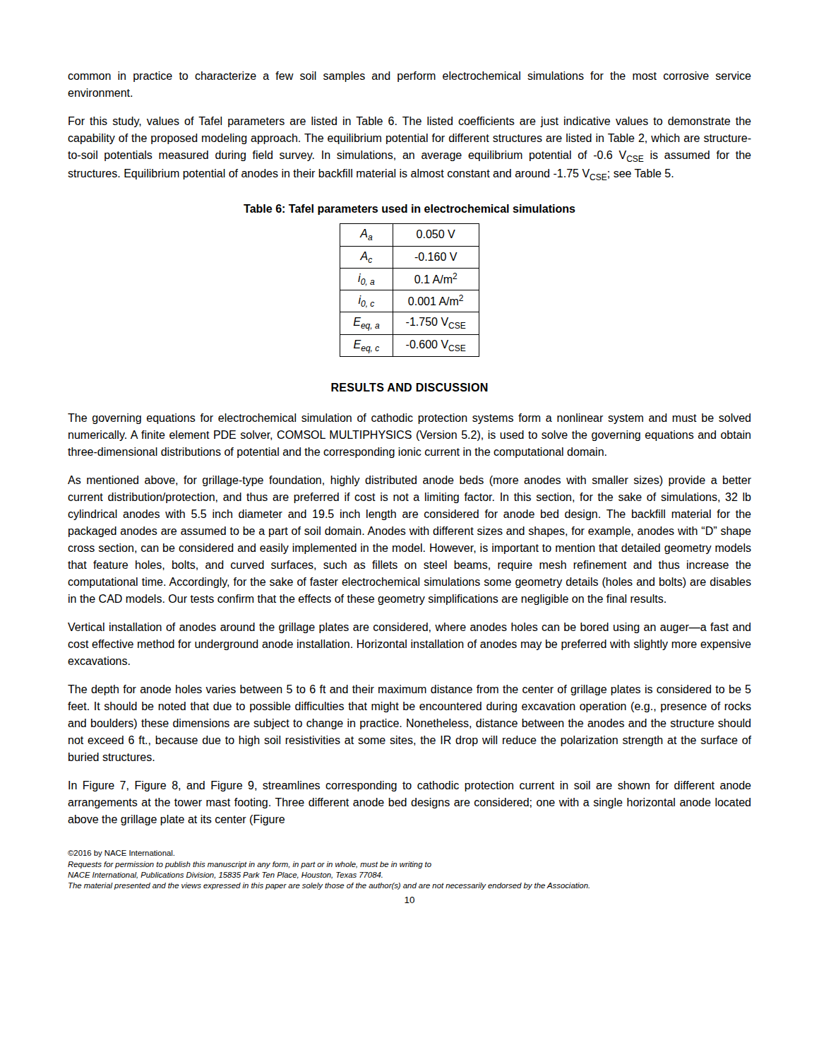common in practice to characterize a few soil samples and perform electrochemical simulations for the most corrosive service environment.
For this study, values of Tafel parameters are listed in Table 6. The listed coefficients are just indicative values to demonstrate the capability of the proposed modeling approach. The equilibrium potential for different structures are listed in Table 2, which are structure-to-soil potentials measured during field survey. In simulations, an average equilibrium potential of -0.6 VCSE is assumed for the structures. Equilibrium potential of anodes in their backfill material is almost constant and around -1.75 VCSE; see Table 5.
Table 6: Tafel parameters used in electrochemical simulations
| A a | 0.050 V |
| A c | -0.160 V |
| i 0, a | 0.1 A/m 2 |
| i 0, c | 0.001 A/m 2 |
| E eq, a | -1.750 V CSE |
| E eq, c | -0.600 V CSE |
RESULTS AND DISCUSSION
The governing equations for electrochemical simulation of cathodic protection systems form a nonlinear system and must be solved numerically. A finite element PDE solver, COMSOL MULTIPHYSICS (Version 5.2), is used to solve the governing equations and obtain three-dimensional distributions of potential and the corresponding ionic current in the computational domain.
As mentioned above, for grillage-type foundation, highly distributed anode beds (more anodes with smaller sizes) provide a better current distribution/protection, and thus are preferred if cost is not a limiting factor. In this section, for the sake of simulations, 32 lb cylindrical anodes with 5.5 inch diameter and 19.5 inch length are considered for anode bed design. The backfill material for the packaged anodes are assumed to be a part of soil domain. Anodes with different sizes and shapes, for example, anodes with “D” shape cross section, can be considered and easily implemented in the model. However, is important to mention that detailed geometry models that feature holes, bolts, and curved surfaces, such as fillets on steel beams, require mesh refinement and thus increase the computational time. Accordingly, for the sake of faster electrochemical simulations some geometry details (holes and bolts) are disables in the CAD models. Our tests confirm that the effects of these geometry simplifications are negligible on the final results.
Vertical installation of anodes around the grillage plates are considered, where anodes holes can be bored using an auger—a fast and cost effective method for underground anode installation. Horizontal installation of anodes may be preferred with slightly more expensive excavations.
The depth for anode holes varies between 5 to 6 ft and their maximum distance from the center of grillage plates is considered to be 5 feet. It should be noted that due to possible difficulties that might be encountered during excavation operation (e.g., presence of rocks and boulders) these dimensions are subject to change in practice. Nonetheless, distance between the anodes and the structure should not exceed 6 ft., because due to high soil resistivities at some sites, the IR drop will reduce the polarization strength at the surface of buried structures.
In Figure 7, Figure 8, and Figure 9, streamlines corresponding to cathodic protection current in soil are shown for different anode arrangements at the tower mast footing. Three different anode bed designs are considered; one with a single horizontal anode located above the grillage plate at its center (Figure
©2016 by NACE International.
Requests for permission to publish this manuscript in any form, in part or in whole, must be in writing to
NACE International, Publications Division, 15835 Park Ten Place, Houston, Texas 77084.
The material presented and the views expressed in this paper are solely those of the author(s) and are not necessarily endorsed by the Association.
10